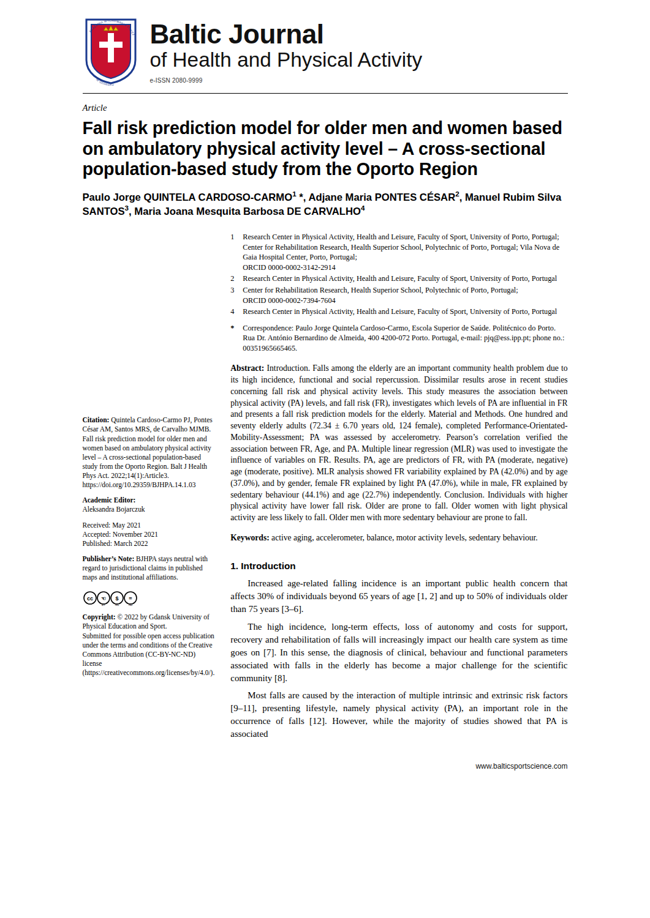AKADEMIA WYCHOWANIA FIZYCZNEGO I SPORTU W GDAŃSKU
Baltic Journal
of Health and Physical Activity
e-ISSN 2080-9999
Article
Fall risk prediction model for older men and women based on ambulatory physical activity level – A cross-sectional population-based study from the Oporto Region
Paulo Jorge QUINTELA CARDOSO-CARMO1 *, Adjane Maria PONTES CÉSAR2, Manuel Rubim Silva SANTOS3, Maria Joana Mesquita Barbosa DE CARVALHO4
Citation: Quintela Cardoso-Carmo PJ, Pontes César AM, Santos MRS, de Carvalho MJMB. Fall risk prediction model for older men and women based on ambulatory physical activity level – A cross-sectional population-based study from the Oporto Region. Balt J Health Phys Act. 2022;14(1):Article3.
https://doi.org/10.29359/BJHPA.14.1.03
Academic Editor:
Aleksandra Bojarczuk
Received: May 2021
Accepted: November 2021
Published: March 2022
Publisher’s Note: BJHPA stays neutral with regard to jurisdictional claims in published maps and institutional affiliations.
cc ☜ $ = BY NC ND
Copyright: © 2022 by Gdansk University of Physical Education and Sport.
Submitted for possible open access publication under the terms and conditions of the Creative Commons Attribution (CC-BY-NC-ND) license (https://creativecommons.org/licenses/by/4.0/).
1 Research Center in Physical Activity, Health and Leisure, Faculty of Sport, University of Porto, Portugal; Center for Rehabilitation Research, Health Superior School, Polytechnic of Porto, Portugal; Vila Nova de Gaia Hospital Center, Porto, Portugal;
ORCID 0000-0002-3142-2914
2 Research Center in Physical Activity, Health and Leisure, Faculty of Sport, University of Porto, Portugal
3 Center for Rehabilitation Research, Health Superior School, Polytechnic of Porto, Portugal;
ORCID 0000-0002-7394-7604
4 Research Center in Physical Activity, Health and Leisure, Faculty of Sport, University of Porto, Portugal
*Correspondence: Paulo Jorge Quintela Cardoso-Carmo, Escola Superior de Saúde. Politécnico do Porto. Rua Dr. António Bernardino de Almeida, 400 4200-072 Porto. Portugal, e-mail: pjq@ess.ipp.pt; phone no.: 00351965665465.
Abstract: Introduction. Falls among the elderly are an important community health problem due to its high incidence, functional and social repercussion. Dissimilar results arose in recent studies concerning fall risk and physical activity levels. This study measures the association between physical activity (PA) levels, and fall risk (FR), investigates which levels of PA are influential in FR and presents a fall risk prediction models for the elderly. Material and Methods. One hundred and seventy elderly adults (72.34 ± 6.70 years old, 124 female), completed Performance-Orientated-Mobility-Assessment; PA was assessed by accelerometry. Pearson’s correlation verified the association between FR, Age, and PA. Multiple linear regression (MLR) was used to investigate the influence of variables on FR. Results. PA, age are predictors of FR, with PA (moderate, negative) age (moderate, positive). MLR analysis showed FR variability explained by PA (42.0%) and by age (37.0%), and by gender, female FR explained by light PA (47.0%), while in male, FR explained by sedentary behaviour (44.1%) and age (22.7%) independently. Conclusion. Individuals with higher physical activity have lower fall risk. Older are prone to fall. Older women with light physical activity are less likely to fall. Older men with more sedentary behaviour are prone to fall.
Keywords: active aging, accelerometer, balance, motor activity levels, sedentary behaviour.
1. Introduction
Increased age-related falling incidence is an important public health concern that affects 30% of individuals beyond 65 years of age [1, 2] and up to 50% of individuals older than 75 years [3–6].
The high incidence, long-term effects, loss of autonomy and costs for support, recovery and rehabilitation of falls will increasingly impact our health care system as time goes on [7]. In this sense, the diagnosis of clinical, behaviour and functional parameters associated with falls in the elderly has become a major challenge for the scientific community [8].
Most falls are caused by the interaction of multiple intrinsic and extrinsic risk factors [9–11], presenting lifestyle, namely physical activity (PA), an important role in the occurrence of falls [12]. However, while the majority of studies showed that PA is associated
www.balticsportscience.com